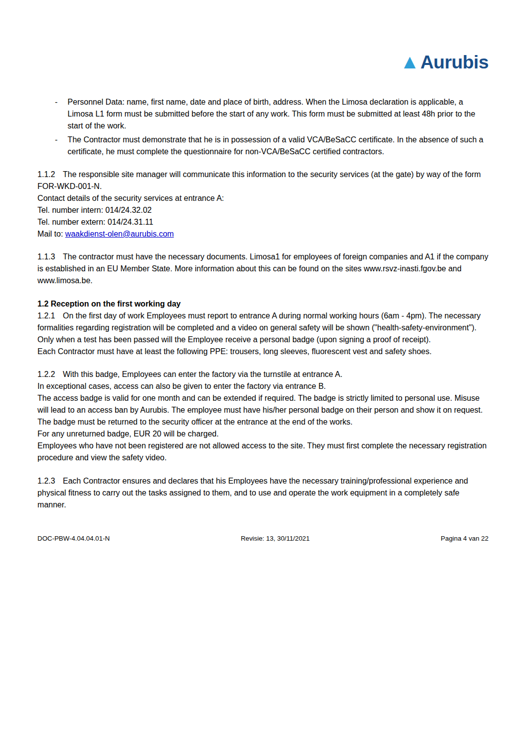▲Aurubis
Personnel Data: name, first name, date and place of birth, address. When the Limosa declaration is applicable, a Limosa L1 form must be submitted before the start of any work. This form must be submitted at least 48h prior to the start of the work.
The Contractor must demonstrate that he is in possession of a valid VCA/BeSaCC certificate. In the absence of such a certificate, he must complete the questionnaire for non-VCA/BeSaCC certified contractors.
1.1.2 The responsible site manager will communicate this information to the security services (at the gate) by way of the form FOR-WKD-001-N.
Contact details of the security services at entrance A:
Tel. number intern: 014/24.32.02
Tel. number extern: 014/24.31.11
Mail to: waakdienst-olen@aurubis.com
1.1.3 The contractor must have the necessary documents. Limosa1 for employees of foreign companies and A1 if the company is established in an EU Member State. More information about this can be found on the sites www.rsvz-inasti.fgov.be and www.limosa.be.
1.2 Reception on the first working day
1.2.1 On the first day of work Employees must report to entrance A during normal working hours (6am - 4pm). The necessary formalities regarding registration will be completed and a video on general safety will be shown ("health-safety-environment"). Only when a test has been passed will the Employee receive a personal badge (upon signing a proof of receipt).
Each Contractor must have at least the following PPE: trousers, long sleeves, fluorescent vest and safety shoes.
1.2.2 With this badge, Employees can enter the factory via the turnstile at entrance A.
In exceptional cases, access can also be given to enter the factory via entrance B.
The access badge is valid for one month and can be extended if required. The badge is strictly limited to personal use. Misuse will lead to an access ban by Aurubis. The employee must have his/her personal badge on their person and show it on request.
The badge must be returned to the security officer at the entrance at the end of the works.
For any unreturned badge, EUR 20 will be charged.
Employees who have not been registered are not allowed access to the site. They must first complete the necessary registration procedure and view the safety video.
1.2.3 Each Contractor ensures and declares that his Employees have the necessary training/professional experience and physical fitness to carry out the tasks assigned to them, and to use and operate the work equipment in a completely safe manner.
DOC-PBW-4.04.04.01-N Revisie: 13, 30/11/2021 Pagina 4 van 22